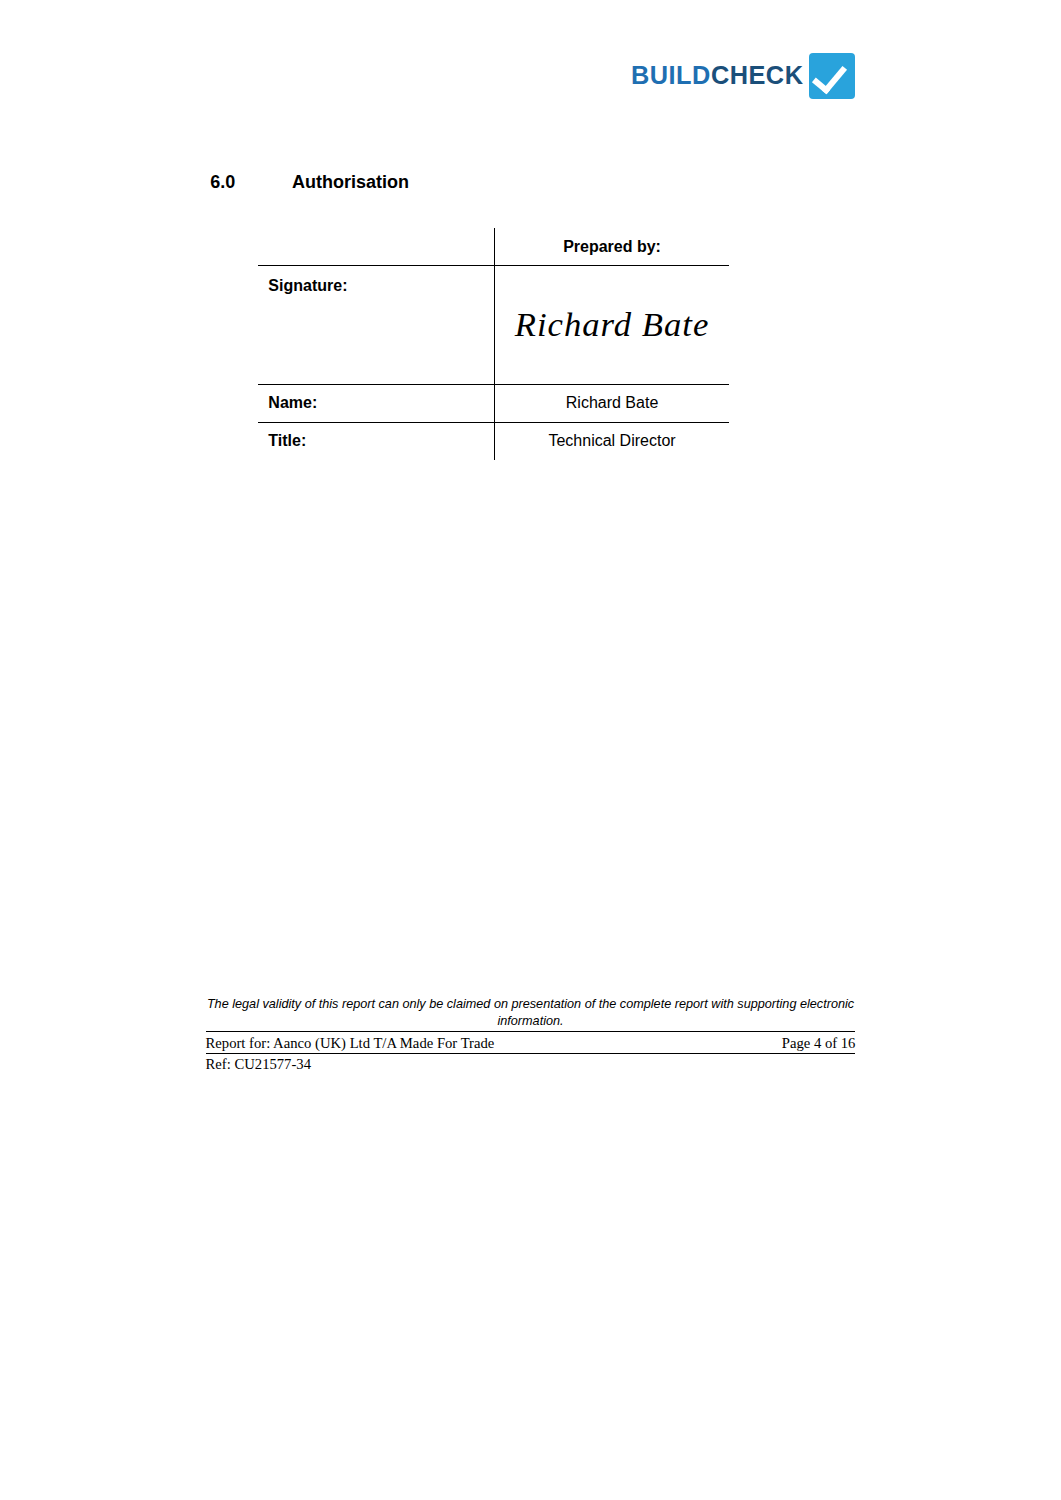BUILD CHECK
6.0 Authorisation
| | Prepared by: |
| Signature: | Richard Bate |
| Name: | Richard Bate |
| Title: | Technical Director |
The legal validity of this report can only be claimed on presentation of the complete report with supporting electronic information.
Report for: Aanco (UK) Ltd T/A Made For Trade Page 4 of 16
Ref: CU21577-34